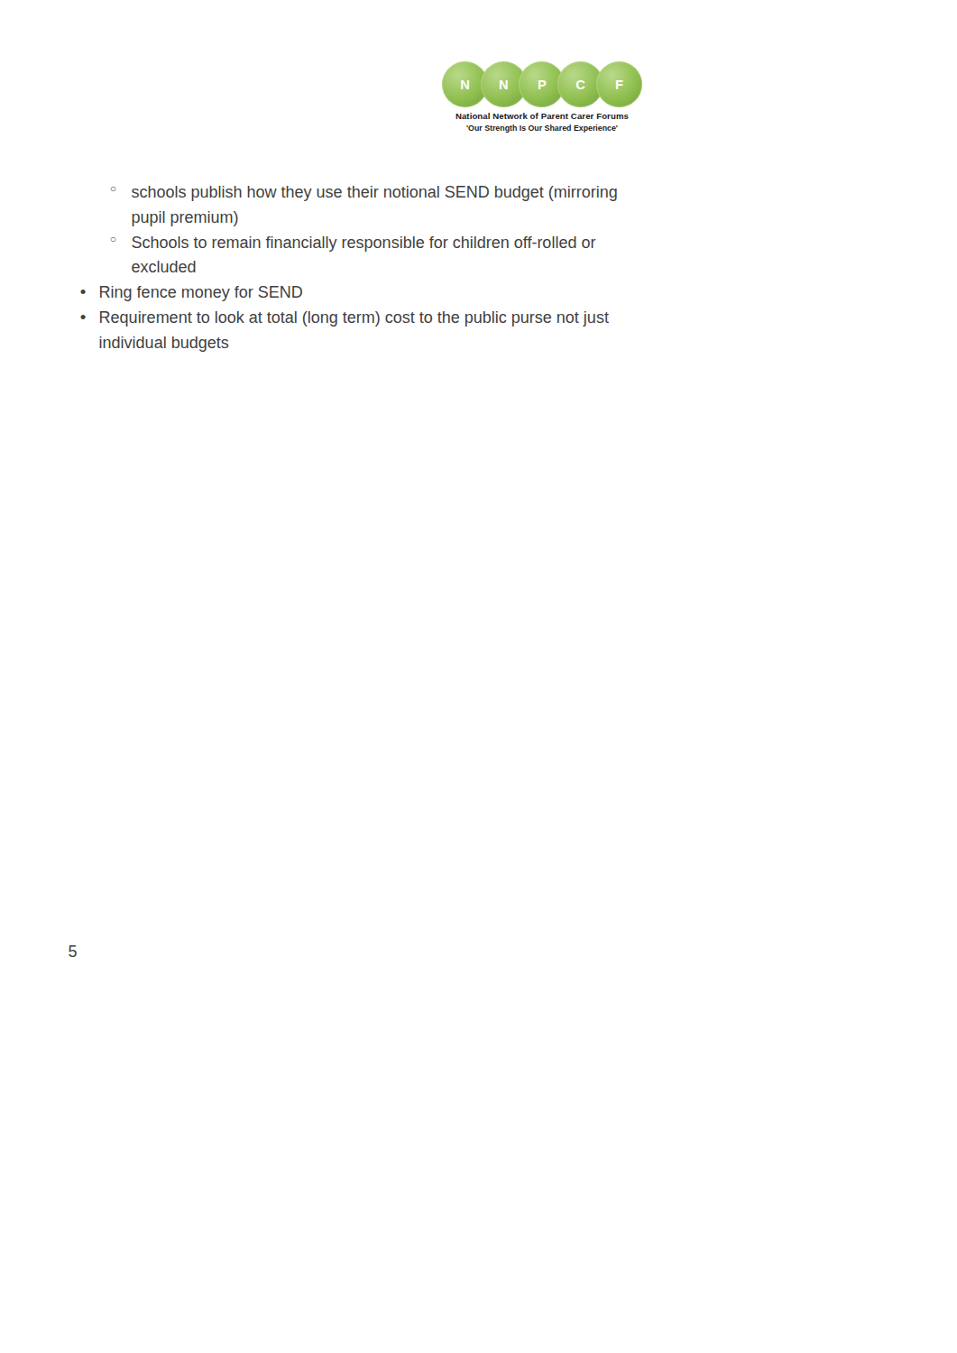N
N
P
C
F
National Network of Parent Carer Forums
'Our Strength Is Our Shared Experience'
schools publish how they use their notional SEND budget (mirroring pupil premium)
Schools to remain financially responsible for children off-rolled or excluded
Ring fence money for SEND
Requirement to look at total (long term) cost to the public purse not just individual budgets
5